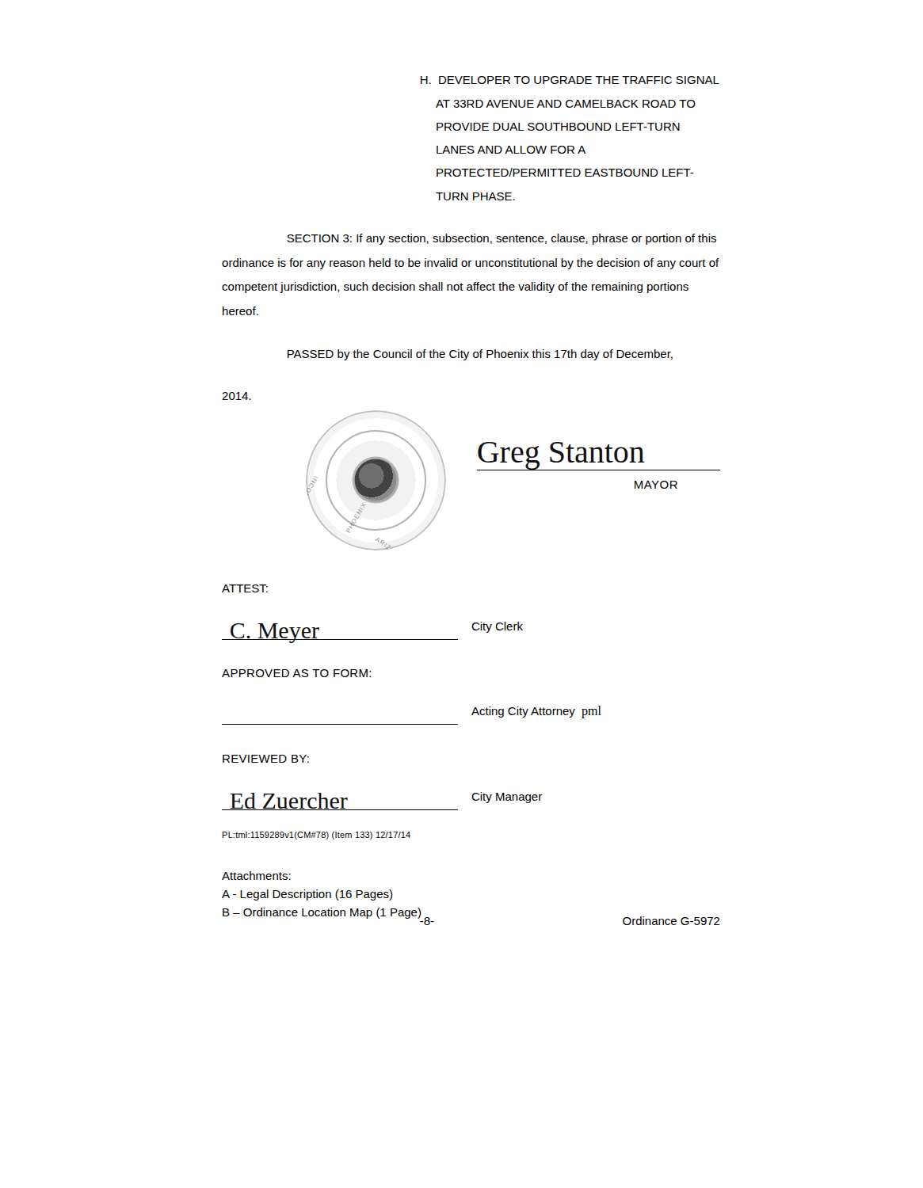h. Developer to upgrade the traffic signal at 33rd Avenue and Camelback Road to provide dual southbound left-turn lanes and allow for a protected/permitted eastbound left-turn phase.
SECTION 3: If any section, subsection, sentence, clause, phrase or portion of this ordinance is for any reason held to be invalid or unconstitutional by the decision of any court of competent jurisdiction, such decision shall not affect the validity of the remaining portions hereof.
PASSED by the Council of the City of Phoenix this 17th day of December,
2014.
Phoenix Arizona Incorporated
Greg Stanton
MAYOR
ATTEST:
C. Meyer
City Clerk
APPROVED AS TO FORM:
Acting City Attorney pml
REVIEWED BY:
Ed Zuercher
City Manager
PL:tml:1159289v1(CM#78) (Item 133) 12/17/14
Attachments:
A - Legal Description (16 Pages)
B – Ordinance Location Map (1 Page)
-8-
Ordinance G-5972